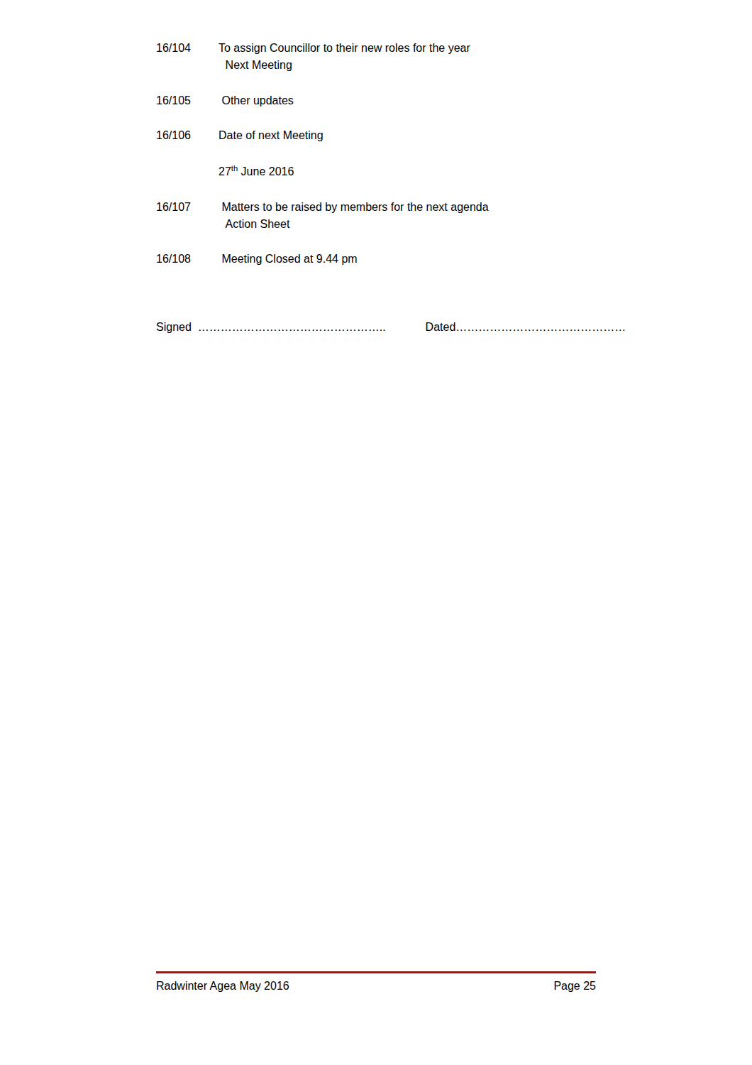16/104
To assign Councillor to their new roles for the year Next Meeting
16/105
Other updates
16/106
Date of next Meeting
27th June 2016
16/107
Matters to be raised by members for the next agenda Action Sheet
16/108
Meeting Closed at 9.44 pm
Signed …………………………………………..
Dated………………………………………
Radwinter Agea May 2016 Page 25